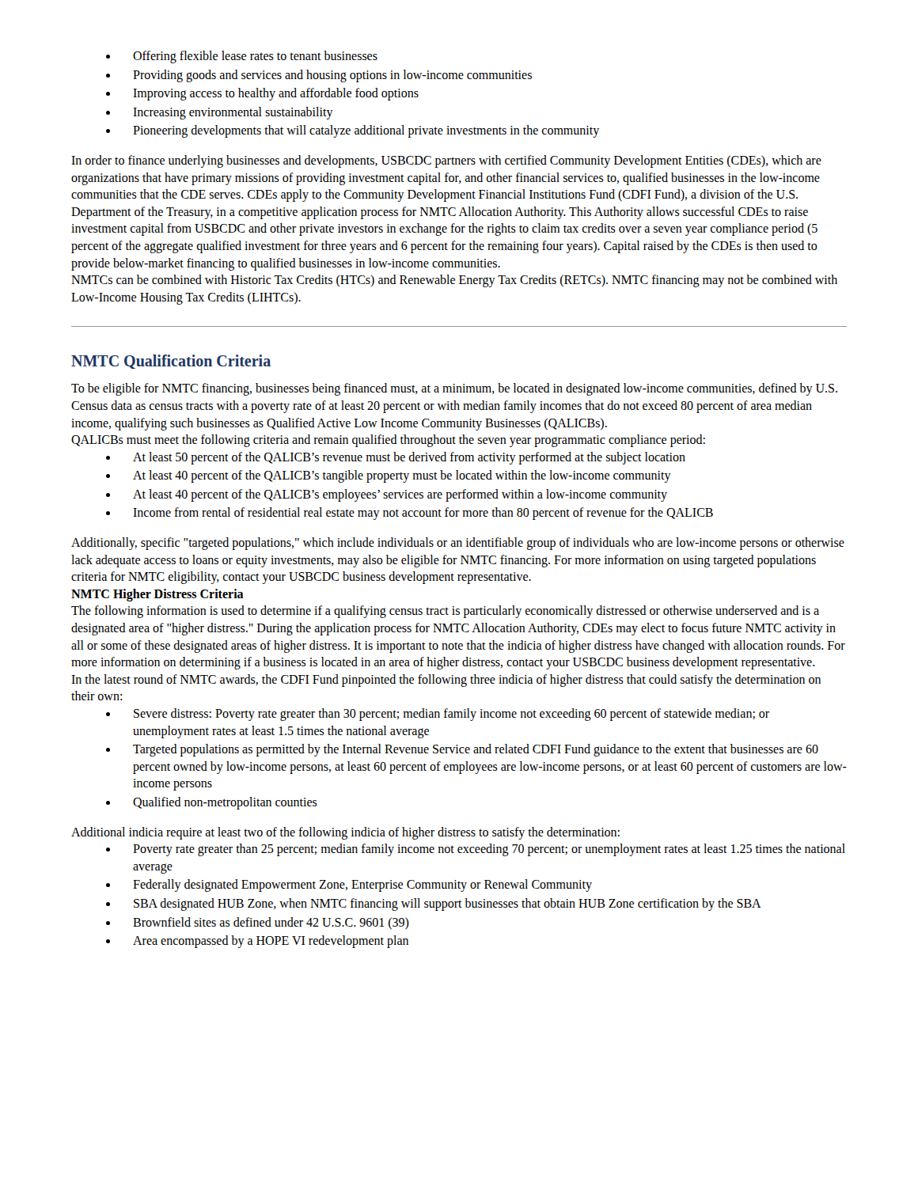Offering flexible lease rates to tenant businesses
Providing goods and services and housing options in low-income communities
Improving access to healthy and affordable food options
Increasing environmental sustainability
Pioneering developments that will catalyze additional private investments in the community
In order to finance underlying businesses and developments, USBCDC partners with certified Community Development Entities (CDEs), which are organizations that have primary missions of providing investment capital for, and other financial services to, qualified businesses in the low-income communities that the CDE serves. CDEs apply to the Community Development Financial Institutions Fund (CDFI Fund), a division of the U.S. Department of the Treasury, in a competitive application process for NMTC Allocation Authority. This Authority allows successful CDEs to raise investment capital from USBCDC and other private investors in exchange for the rights to claim tax credits over a seven year compliance period (5 percent of the aggregate qualified investment for three years and 6 percent for the remaining four years). Capital raised by the CDEs is then used to provide below-market financing to qualified businesses in low-income communities.
NMTCs can be combined with Historic Tax Credits (HTCs) and Renewable Energy Tax Credits (RETCs). NMTC financing may not be combined with Low-Income Housing Tax Credits (LIHTCs).
NMTC Qualification Criteria
To be eligible for NMTC financing, businesses being financed must, at a minimum, be located in designated low-income communities, defined by U.S. Census data as census tracts with a poverty rate of at least 20 percent or with median family incomes that do not exceed 80 percent of area median income, qualifying such businesses as Qualified Active Low Income Community Businesses (QALICBs).
QALICBs must meet the following criteria and remain qualified throughout the seven year programmatic compliance period:
At least 50 percent of the QALICB’s revenue must be derived from activity performed at the subject location
At least 40 percent of the QALICB’s tangible property must be located within the low-income community
At least 40 percent of the QALICB’s employees’ services are performed within a low-income community
Income from rental of residential real estate may not account for more than 80 percent of revenue for the QALICB
Additionally, specific "targeted populations," which include individuals or an identifiable group of individuals who are low-income persons or otherwise lack adequate access to loans or equity investments, may also be eligible for NMTC financing. For more information on using targeted populations criteria for NMTC eligibility, contact your USBCDC business development representative.
NMTC Higher Distress Criteria
The following information is used to determine if a qualifying census tract is particularly economically distressed or otherwise underserved and is a designated area of "higher distress." During the application process for NMTC Allocation Authority, CDEs may elect to focus future NMTC activity in all or some of these designated areas of higher distress. It is important to note that the indicia of higher distress have changed with allocation rounds. For more information on determining if a business is located in an area of higher distress, contact your USBCDC business development representative.
In the latest round of NMTC awards, the CDFI Fund pinpointed the following three indicia of higher distress that could satisfy the determination on their own:
Severe distress: Poverty rate greater than 30 percent; median family income not exceeding 60 percent of statewide median; or unemployment rates at least 1.5 times the national average
Targeted populations as permitted by the Internal Revenue Service and related CDFI Fund guidance to the extent that businesses are 60 percent owned by low-income persons, at least 60 percent of employees are low-income persons, or at least 60 percent of customers are low-income persons
Qualified non-metropolitan counties
Additional indicia require at least two of the following indicia of higher distress to satisfy the determination:
Poverty rate greater than 25 percent; median family income not exceeding 70 percent; or unemployment rates at least 1.25 times the national average
Federally designated Empowerment Zone, Enterprise Community or Renewal Community
SBA designated HUB Zone, when NMTC financing will support businesses that obtain HUB Zone certification by the SBA
Brownfield sites as defined under 42 U.S.C. 9601 (39)
Area encompassed by a HOPE VI redevelopment plan